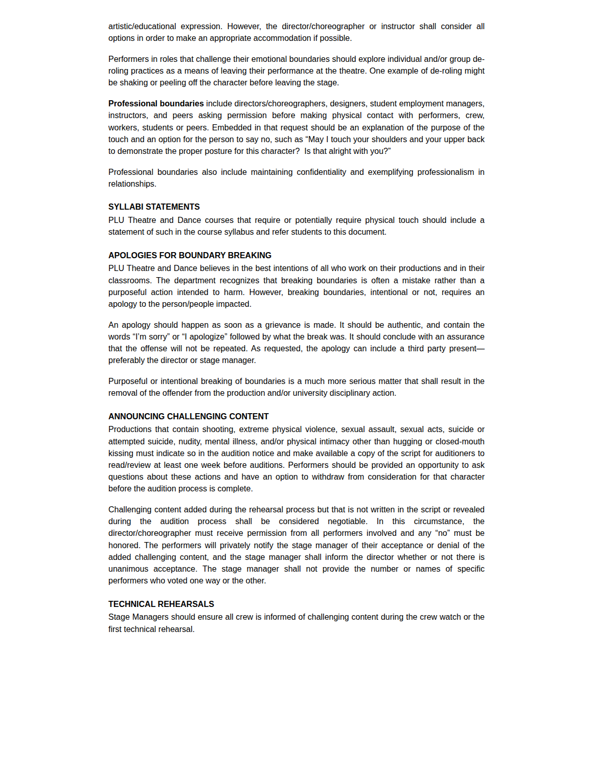artistic/educational expression. However, the director/choreographer or instructor shall consider all options in order to make an appropriate accommodation if possible.
Performers in roles that challenge their emotional boundaries should explore individual and/or group de-roling practices as a means of leaving their performance at the theatre. One example of de-roling might be shaking or peeling off the character before leaving the stage.
Professional boundaries include directors/choreographers, designers, student employment managers, instructors, and peers asking permission before making physical contact with performers, crew, workers, students or peers. Embedded in that request should be an explanation of the purpose of the touch and an option for the person to say no, such as “May I touch your shoulders and your upper back to demonstrate the proper posture for this character? Is that alright with you?”
Professional boundaries also include maintaining confidentiality and exemplifying professionalism in relationships.
Syllabi Statements
PLU Theatre and Dance courses that require or potentially require physical touch should include a statement of such in the course syllabus and refer students to this document.
Apologies for Boundary Breaking
PLU Theatre and Dance believes in the best intentions of all who work on their productions and in their classrooms. The department recognizes that breaking boundaries is often a mistake rather than a purposeful action intended to harm. However, breaking boundaries, intentional or not, requires an apology to the person/people impacted.
An apology should happen as soon as a grievance is made. It should be authentic, and contain the words “I’m sorry” or “I apologize” followed by what the break was. It should conclude with an assurance that the offense will not be repeated. As requested, the apology can include a third party present—preferably the director or stage manager.
Purposeful or intentional breaking of boundaries is a much more serious matter that shall result in the removal of the offender from the production and/or university disciplinary action.
Announcing Challenging Content
Productions that contain shooting, extreme physical violence, sexual assault, sexual acts, suicide or attempted suicide, nudity, mental illness, and/or physical intimacy other than hugging or closed-mouth kissing must indicate so in the audition notice and make available a copy of the script for auditioners to read/review at least one week before auditions. Performers should be provided an opportunity to ask questions about these actions and have an option to withdraw from consideration for that character before the audition process is complete.
Challenging content added during the rehearsal process but that is not written in the script or revealed during the audition process shall be considered negotiable. In this circumstance, the director/choreographer must receive permission from all performers involved and any “no” must be honored. The performers will privately notify the stage manager of their acceptance or denial of the added challenging content, and the stage manager shall inform the director whether or not there is unanimous acceptance. The stage manager shall not provide the number or names of specific performers who voted one way or the other.
Technical Rehearsals
Stage Managers should ensure all crew is informed of challenging content during the crew watch or the first technical rehearsal.